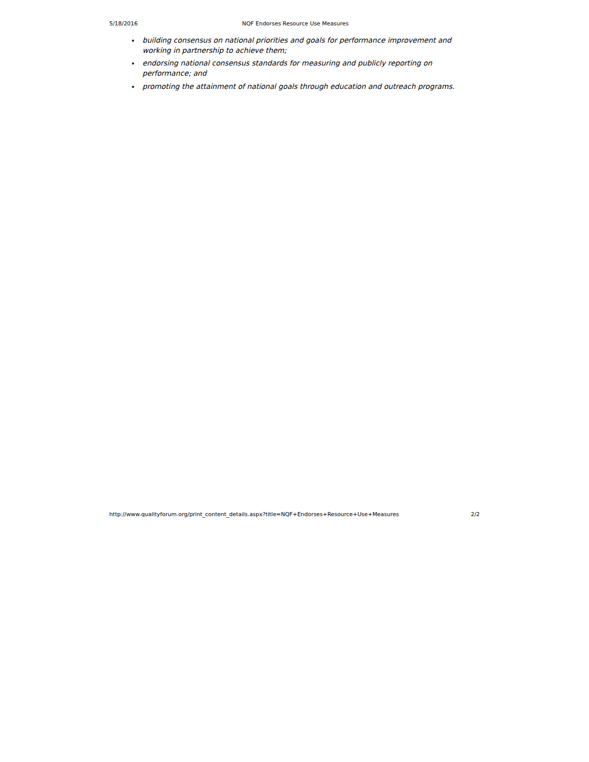5/18/2016 NQF Endorses Resource Use Measures
building consensus on national priorities and goals for performance improvement and working in partnership to achieve them;
endorsing national consensus standards for measuring and publicly reporting on performance; and
promoting the attainment of national goals through education and outreach programs.
http://www.qualityforum.org/print_content_details.aspx?title=NQF+Endorses+Resource+Use+Measures 2/2